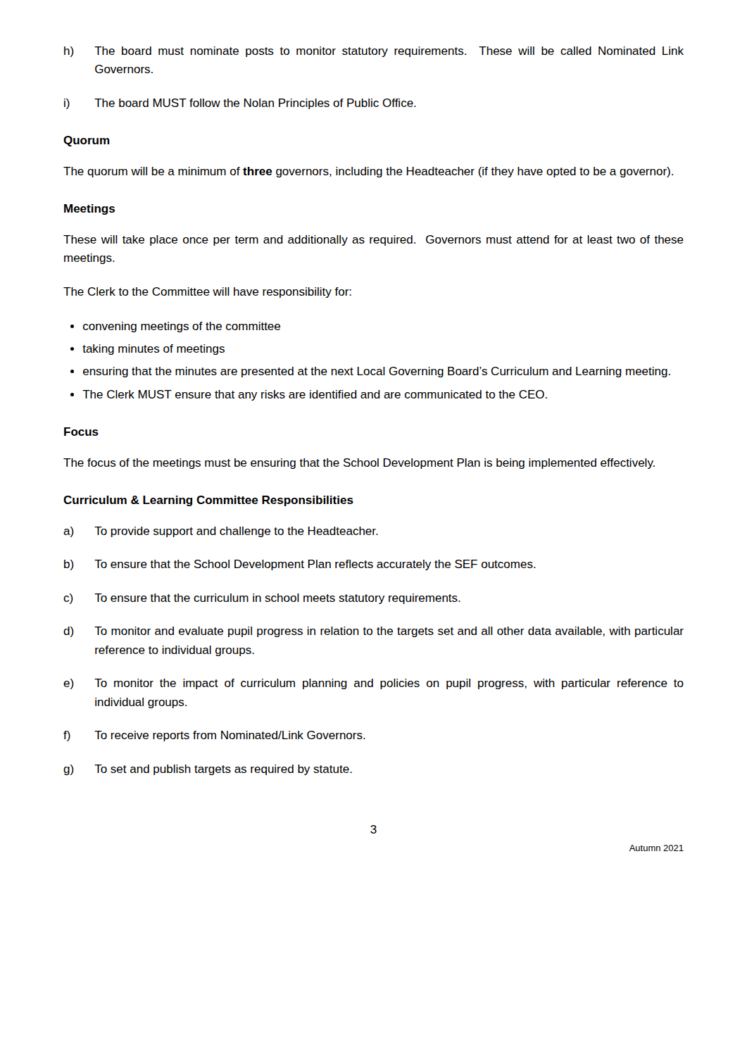h) The board must nominate posts to monitor statutory requirements. These will be called Nominated Link Governors.
i) The board MUST follow the Nolan Principles of Public Office.
Quorum
The quorum will be a minimum of three governors, including the Headteacher (if they have opted to be a governor).
Meetings
These will take place once per term and additionally as required. Governors must attend for at least two of these meetings.
The Clerk to the Committee will have responsibility for:
convening meetings of the committee
taking minutes of meetings
ensuring that the minutes are presented at the next Local Governing Board’s Curriculum and Learning meeting.
The Clerk MUST ensure that any risks are identified and are communicated to the CEO.
Focus
The focus of the meetings must be ensuring that the School Development Plan is being implemented effectively.
Curriculum & Learning Committee Responsibilities
a) To provide support and challenge to the Headteacher.
b) To ensure that the School Development Plan reflects accurately the SEF outcomes.
c) To ensure that the curriculum in school meets statutory requirements.
d) To monitor and evaluate pupil progress in relation to the targets set and all other data available, with particular reference to individual groups.
e) To monitor the impact of curriculum planning and policies on pupil progress, with particular reference to individual groups.
f) To receive reports from Nominated/Link Governors.
g) To set and publish targets as required by statute.
3
Autumn 2021